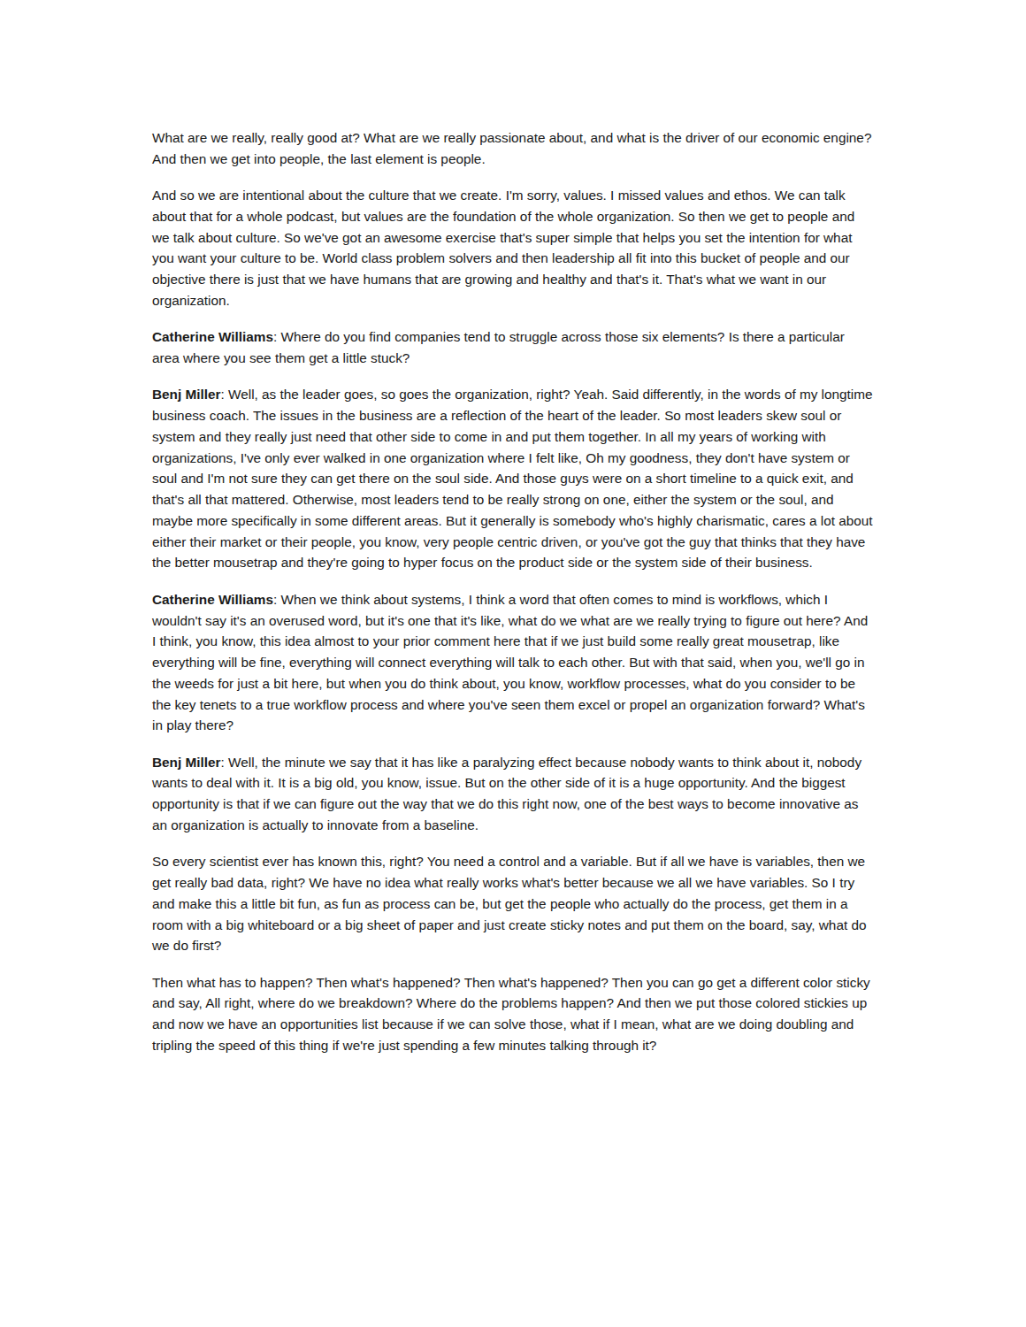What are we really, really good at? What are we really passionate about, and what is the driver of our economic engine? And then we get into people, the last element is people.
And so we are intentional about the culture that we create. I'm sorry, values. I missed values and ethos. We can talk about that for a whole podcast, but values are the foundation of the whole organization. So then we get to people and we talk about culture. So we've got an awesome exercise that's super simple that helps you set the intention for what you want your culture to be. World class problem solvers and then leadership all fit into this bucket of people and our objective there is just that we have humans that are growing and healthy and that's it. That's what we want in our organization.
Catherine Williams: Where do you find companies tend to struggle across those six elements? Is there a particular area where you see them get a little stuck?
Benj Miller: Well, as the leader goes, so goes the organization, right? Yeah. Said differently, in the words of my longtime business coach. The issues in the business are a reflection of the heart of the leader. So most leaders skew soul or system and they really just need that other side to come in and put them together. In all my years of working with organizations, I've only ever walked in one organization where I felt like, Oh my goodness, they don't have system or soul and I'm not sure they can get there on the soul side. And those guys were on a short timeline to a quick exit, and that's all that mattered. Otherwise, most leaders tend to be really strong on one, either the system or the soul, and maybe more specifically in some different areas. But it generally is somebody who's highly charismatic, cares a lot about either their market or their people, you know, very people centric driven, or you've got the guy that thinks that they have the better mousetrap and they're going to hyper focus on the product side or the system side of their business.
Catherine Williams: When we think about systems, I think a word that often comes to mind is workflows, which I wouldn't say it's an overused word, but it's one that it's like, what do we what are we really trying to figure out here? And I think, you know, this idea almost to your prior comment here that if we just build some really great mousetrap, like everything will be fine, everything will connect everything will talk to each other. But with that said, when you, we'll go in the weeds for just a bit here, but when you do think about, you know, workflow processes, what do you consider to be the key tenets to a true workflow process and where you've seen them excel or propel an organization forward? What's in play there?
Benj Miller: Well, the minute we say that it has like a paralyzing effect because nobody wants to think about it, nobody wants to deal with it. It is a big old, you know, issue. But on the other side of it is a huge opportunity. And the biggest opportunity is that if we can figure out the way that we do this right now, one of the best ways to become innovative as an organization is actually to innovate from a baseline.
So every scientist ever has known this, right? You need a control and a variable. But if all we have is variables, then we get really bad data, right? We have no idea what really works what's better because we all we have variables. So I try and make this a little bit fun, as fun as process can be, but get the people who actually do the process, get them in a room with a big whiteboard or a big sheet of paper and just create sticky notes and put them on the board, say, what do we do first?
Then what has to happen? Then what's happened? Then what's happened? Then you can go get a different color sticky and say, All right, where do we breakdown? Where do the problems happen? And then we put those colored stickies up and now we have an opportunities list because if we can solve those, what if I mean, what are we doing doubling and tripling the speed of this thing if we're just spending a few minutes talking through it?